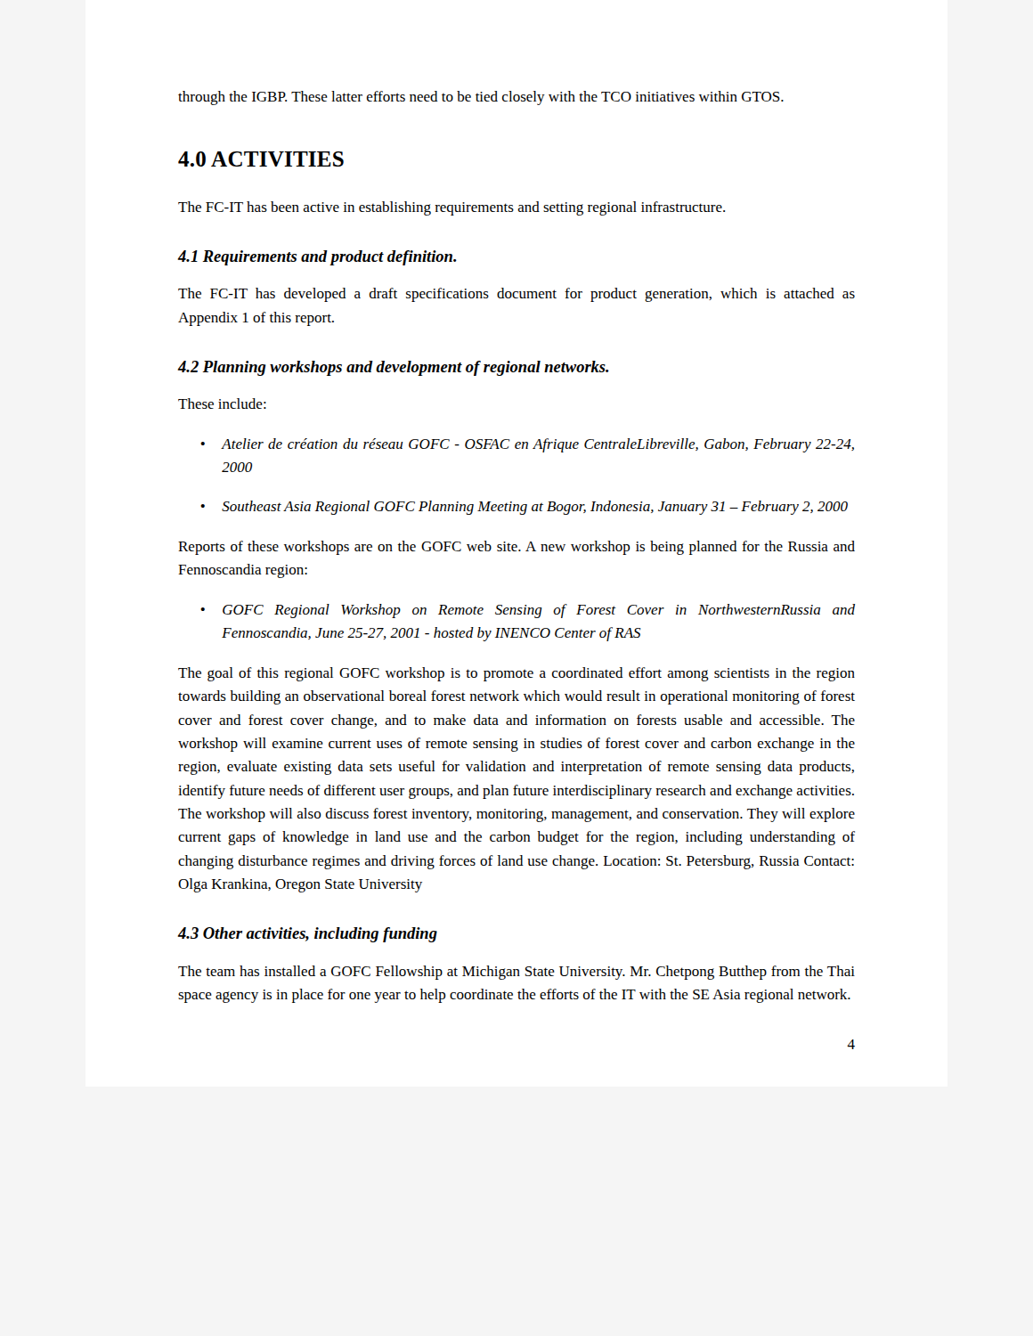through the IGBP. These latter efforts need to be tied closely with the TCO initiatives within GTOS.
4.0 ACTIVITIES
The FC-IT has been active in establishing requirements and setting regional infrastructure.
4.1 Requirements and product definition.
The FC-IT has developed a draft specifications document for product generation, which is attached as Appendix 1 of this report.
4.2 Planning workshops and development of regional networks.
These include:
Atelier de création du réseau GOFC - OSFAC en Afrique CentraleLibreville, Gabon, February 22-24, 2000
Southeast Asia Regional GOFC Planning Meeting at Bogor, Indonesia, January 31 – February 2, 2000
Reports of these workshops are on the GOFC web site. A new workshop is being planned for the Russia and Fennoscandia region:
GOFC Regional Workshop on Remote Sensing of Forest Cover in NorthwesternRussia and Fennoscandia, June 25-27, 2001 - hosted by INENCO Center of RAS
The goal of this regional GOFC workshop is to promote a coordinated effort among scientists in the region towards building an observational boreal forest network which would result in operational monitoring of forest cover and forest cover change, and to make data and information on forests usable and accessible. The workshop will examine current uses of remote sensing in studies of forest cover and carbon exchange in the region, evaluate existing data sets useful for validation and interpretation of remote sensing data products, identify future needs of different user groups, and plan future interdisciplinary research and exchange activities. The workshop will also discuss forest inventory, monitoring, management, and conservation. They will explore current gaps of knowledge in land use and the carbon budget for the region, including understanding of changing disturbance regimes and driving forces of land use change. Location: St. Petersburg, Russia Contact: Olga Krankina, Oregon State University
4.3 Other activities, including funding
The team has installed a GOFC Fellowship at Michigan State University. Mr. Chetpong Butthep from the Thai space agency is in place for one year to help coordinate the efforts of the IT with the SE Asia regional network.
4